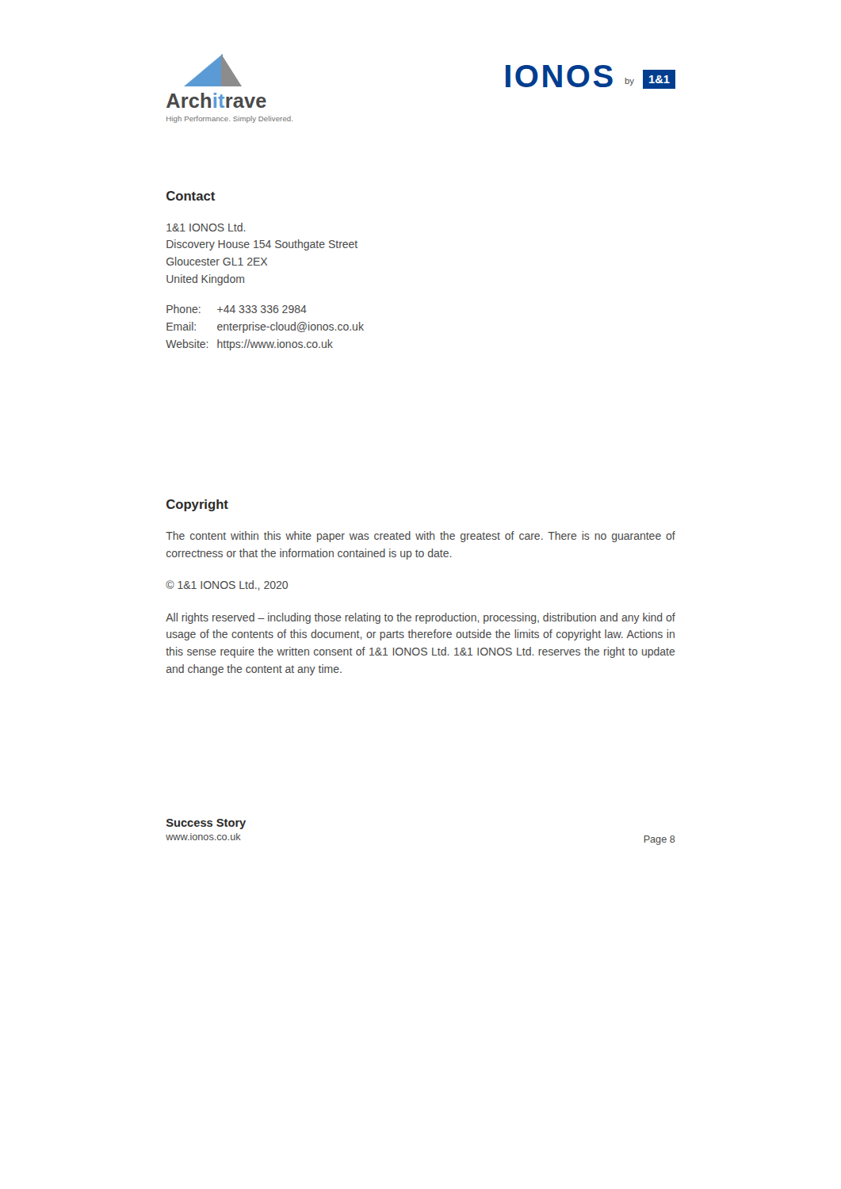Arch it rave
High Performance. Simply Delivered.
IONOS by 1&1
Contact
1&1 IONOS Ltd.
Discovery House 154 Southgate Street
Gloucester GL1 2EX
United Kingdom
Phone:+44 333 336 2984
Email: enterprise-cloud@ionos.co.uk
Website: https://www.ionos.co.uk
Copyright
The content within this white paper was created with the greatest of care. There is no guarantee of correctness or that the information contained is up to date.
© 1&1 IONOS Ltd., 2020
All rights reserved – including those relating to the reproduction, processing, distribution and any kind of usage of the contents of this document, or parts therefore outside the limits of copyright law. Actions in this sense require the written consent of 1&1 IONOS Ltd. 1&1 IONOS Ltd. reserves the right to update and change the content at any time.
Success Story
www.ionos.co.uk
Page 8